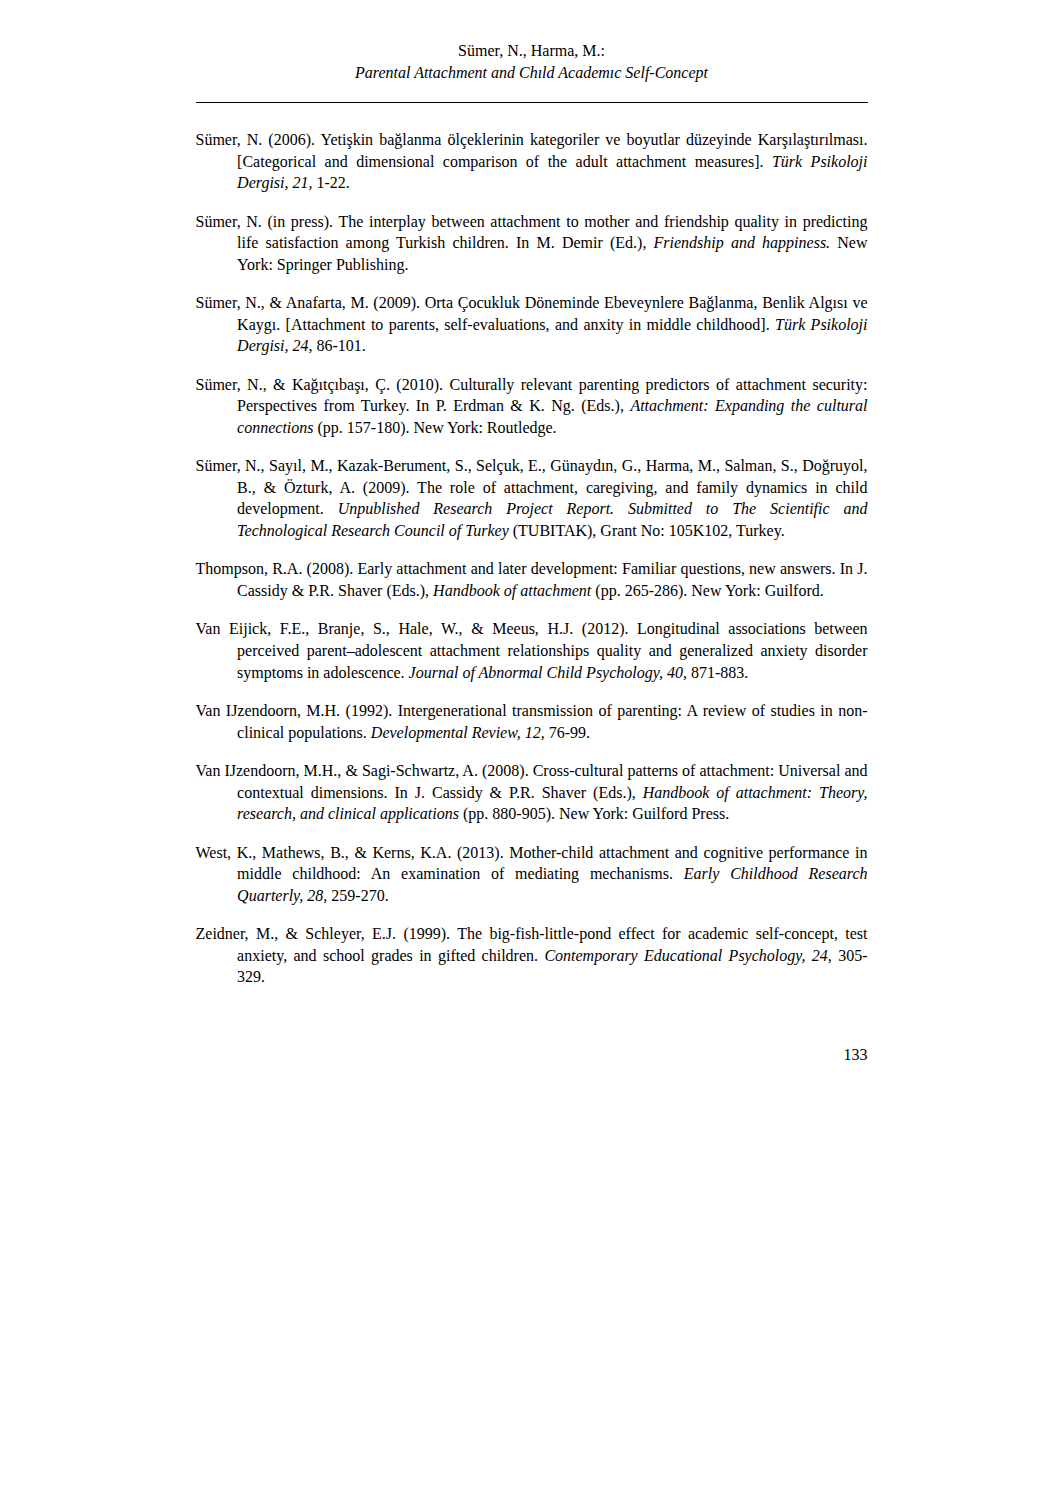Sümer, N., Harma, M.:
Parental Attachment and Chıld Academıc Self-Concept
Sümer, N. (2006). Yetişkin bağlanma ölçeklerinin kategoriler ve boyutlar düzeyinde Karşılaştırılması. [Categorical and dimensional comparison of the adult attachment measures]. Türk Psikoloji Dergisi, 21, 1-22.
Sümer, N. (in press). The interplay between attachment to mother and friendship quality in predicting life satisfaction among Turkish children. In M. Demir (Ed.), Friendship and happiness. New York: Springer Publishing.
Sümer, N., & Anafarta, M. (2009). Orta Çocukluk Döneminde Ebeveynlere Bağlanma, Benlik Algısı ve Kaygı. [Attachment to parents, self-evaluations, and anxity in middle childhood]. Türk Psikoloji Dergisi, 24, 86-101.
Sümer, N., & Kağıtçıbaşı, Ç. (2010). Culturally relevant parenting predictors of attachment security: Perspectives from Turkey. In P. Erdman & K. Ng. (Eds.), Attachment: Expanding the cultural connections (pp. 157-180). New York: Routledge.
Sümer, N., Sayıl, M., Kazak-Berument, S., Selçuk, E., Günaydın, G., Harma, M., Salman, S., Doğruyol, B., & Özturk, A. (2009). The role of attachment, caregiving, and family dynamics in child development. Unpublished Research Project Report. Submitted to The Scientific and Technological Research Council of Turkey (TUBITAK), Grant No: 105K102, Turkey.
Thompson, R.A. (2008). Early attachment and later development: Familiar questions, new answers. In J. Cassidy & P.R. Shaver (Eds.), Handbook of attachment (pp. 265-286). New York: Guilford.
Van Eijick, F.E., Branje, S., Hale, W., & Meeus, H.J. (2012). Longitudinal associations between perceived parent–adolescent attachment relationships quality and generalized anxiety disorder symptoms in adolescence. Journal of Abnormal Child Psychology, 40, 871-883.
Van IJzendoorn, M.H. (1992). Intergenerational transmission of parenting: A review of studies in non-clinical populations. Developmental Review, 12, 76-99.
Van IJzendoorn, M.H., & Sagi-Schwartz, A. (2008). Cross-cultural patterns of attachment: Universal and contextual dimensions. In J. Cassidy & P.R. Shaver (Eds.), Handbook of attachment: Theory, research, and clinical applications (pp. 880-905). New York: Guilford Press.
West, K., Mathews, B., & Kerns, K.A. (2013). Mother-child attachment and cognitive performance in middle childhood: An examination of mediating mechanisms. Early Childhood Research Quarterly, 28, 259-270.
Zeidner, M., & Schleyer, E.J. (1999). The big-fish-little-pond effect for academic self-concept, test anxiety, and school grades in gifted children. Contemporary Educational Psychology, 24, 305-329.
133